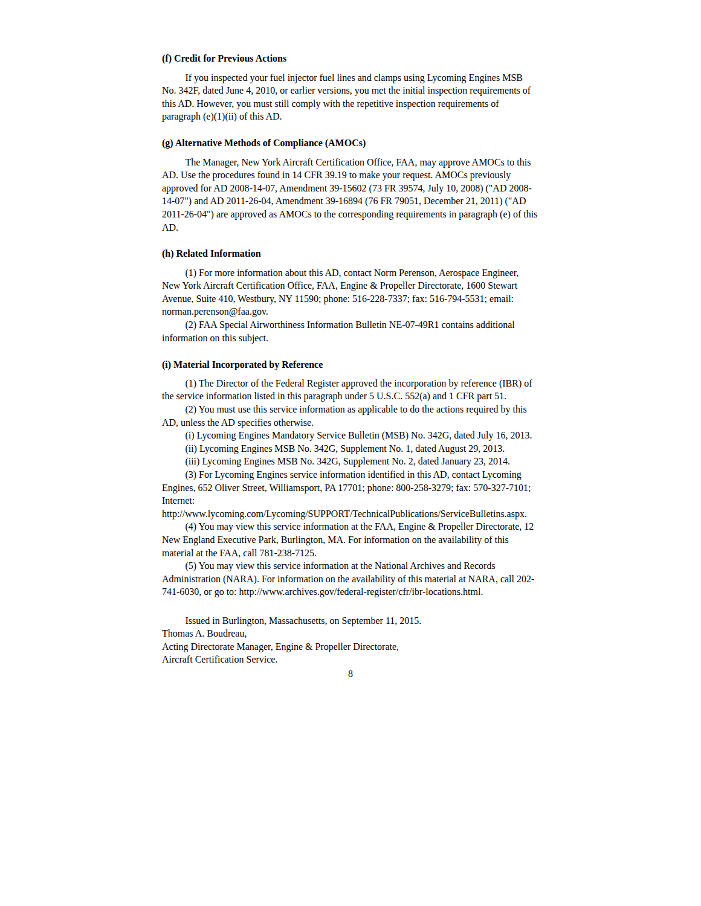(f) Credit for Previous Actions
If you inspected your fuel injector fuel lines and clamps using Lycoming Engines MSB No. 342F, dated June 4, 2010, or earlier versions, you met the initial inspection requirements of this AD. However, you must still comply with the repetitive inspection requirements of paragraph (e)(1)(ii) of this AD.
(g) Alternative Methods of Compliance (AMOCs)
The Manager, New York Aircraft Certification Office, FAA, may approve AMOCs to this AD. Use the procedures found in 14 CFR 39.19 to make your request. AMOCs previously approved for AD 2008-14-07, Amendment 39-15602 (73 FR 39574, July 10, 2008) ("AD 2008-14-07") and AD 2011-26-04, Amendment 39-16894 (76 FR 79051, December 21, 2011) ("AD 2011-26-04") are approved as AMOCs to the corresponding requirements in paragraph (e) of this AD.
(h) Related Information
(1) For more information about this AD, contact Norm Perenson, Aerospace Engineer, New York Aircraft Certification Office, FAA, Engine & Propeller Directorate, 1600 Stewart Avenue, Suite 410, Westbury, NY 11590; phone: 516-228-7337; fax: 516-794-5531; email: norman.perenson@faa.gov.
(2) FAA Special Airworthiness Information Bulletin NE-07-49R1 contains additional information on this subject.
(i) Material Incorporated by Reference
(1) The Director of the Federal Register approved the incorporation by reference (IBR) of the service information listed in this paragraph under 5 U.S.C. 552(a) and 1 CFR part 51.
(2) You must use this service information as applicable to do the actions required by this AD, unless the AD specifies otherwise.
(i) Lycoming Engines Mandatory Service Bulletin (MSB) No. 342G, dated July 16, 2013.
(ii) Lycoming Engines MSB No. 342G, Supplement No. 1, dated August 29, 2013.
(iii) Lycoming Engines MSB No. 342G, Supplement No. 2, dated January 23, 2014.
(3) For Lycoming Engines service information identified in this AD, contact Lycoming Engines, 652 Oliver Street, Williamsport, PA 17701; phone: 800-258-3279; fax: 570-327-7101; Internet: http://www.lycoming.com/Lycoming/SUPPORT/TechnicalPublications/ServiceBulletins.aspx.
(4) You may view this service information at the FAA, Engine & Propeller Directorate, 12 New England Executive Park, Burlington, MA. For information on the availability of this material at the FAA, call 781-238-7125.
(5) You may view this service information at the National Archives and Records Administration (NARA). For information on the availability of this material at NARA, call 202-741-6030, or go to: http://www.archives.gov/federal-register/cfr/ibr-locations.html.
Issued in Burlington, Massachusetts, on September 11, 2015.
Thomas A. Boudreau,
Acting Directorate Manager, Engine & Propeller Directorate,
Aircraft Certification Service.
8